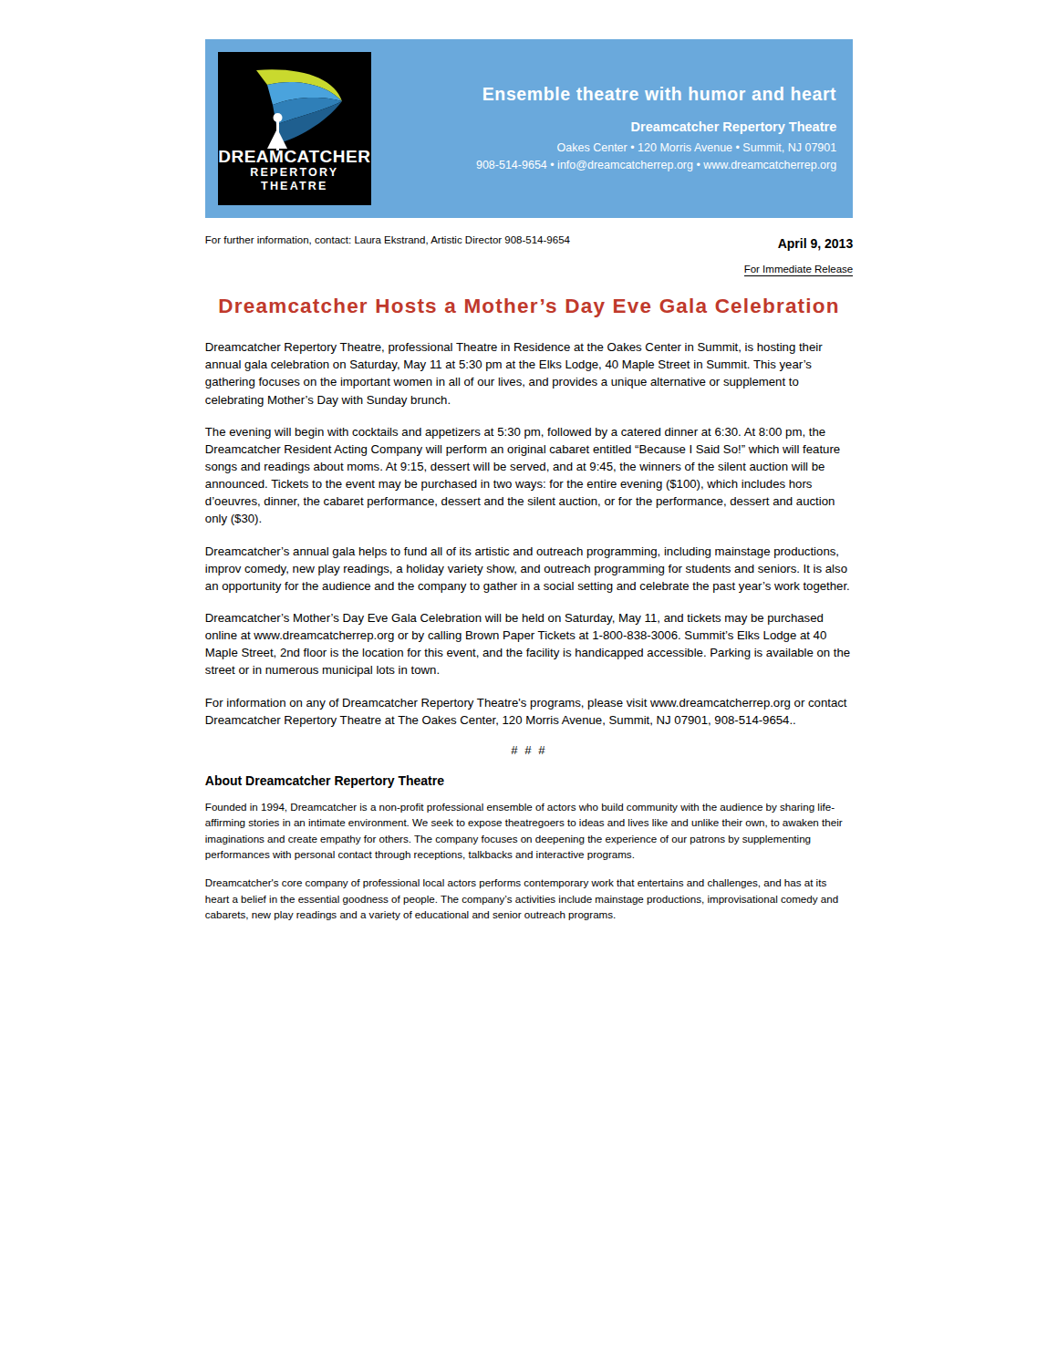DREAMCATCHER
REPERTORY THEATRE
Ensemble theatre with humor and heart
Dreamcatcher Repertory Theatre
Oakes Center • 120 Morris Avenue • Summit, NJ 07901
908-514-9654 • info@dreamcatcherrep.org • www.dreamcatcherrep.org
For further information, contact: Laura Ekstrand, Artistic Director 908-514-9654
April 9, 2013
For Immediate Release
Dreamcatcher Hosts a Mother’s Day Eve Gala Celebration
Dreamcatcher Repertory Theatre, professional Theatre in Residence at the Oakes Center in Summit, is hosting their annual gala celebration on Saturday, May 11 at 5:30 pm at the Elks Lodge, 40 Maple Street in Summit. This year’s gathering focuses on the important women in all of our lives, and provides a unique alternative or supplement to celebrating Mother’s Day with Sunday brunch.
The evening will begin with cocktails and appetizers at 5:30 pm, followed by a catered dinner at 6:30. At 8:00 pm, the Dreamcatcher Resident Acting Company will perform an original cabaret entitled “Because I Said So!” which will feature songs and readings about moms. At 9:15, dessert will be served, and at 9:45, the winners of the silent auction will be announced. Tickets to the event may be purchased in two ways: for the entire evening ($100), which includes hors d’oeuvres, dinner, the cabaret performance, dessert and the silent auction, or for the performance, dessert and auction only ($30).
Dreamcatcher’s annual gala helps to fund all of its artistic and outreach programming, including mainstage productions, improv comedy, new play readings, a holiday variety show, and outreach programming for students and seniors. It is also an opportunity for the audience and the company to gather in a social setting and celebrate the past year’s work together.
Dreamcatcher’s Mother’s Day Eve Gala Celebration will be held on Saturday, May 11, and tickets may be purchased online at www.dreamcatcherrep.org or by calling Brown Paper Tickets at 1-800-838-3006. Summit’s Elks Lodge at 40 Maple Street, 2nd floor is the location for this event, and the facility is handicapped accessible. Parking is available on the street or in numerous municipal lots in town.
For information on any of Dreamcatcher Repertory Theatre's programs, please visit www.dreamcatcherrep.org or contact Dreamcatcher Repertory Theatre at The Oakes Center, 120 Morris Avenue, Summit, NJ 07901, 908-514-9654..
# # #
About Dreamcatcher Repertory Theatre
Founded in 1994, Dreamcatcher is a non-profit professional ensemble of actors who build community with the audience by sharing life-affirming stories in an intimate environment. We seek to expose theatregoers to ideas and lives like and unlike their own, to awaken their imaginations and create empathy for others. The company focuses on deepening the experience of our patrons by supplementing performances with personal contact through receptions, talkbacks and interactive programs.
Dreamcatcher's core company of professional local actors performs contemporary work that entertains and challenges, and has at its heart a belief in the essential goodness of people. The company’s activities include mainstage productions, improvisational comedy and cabarets, new play readings and a variety of educational and senior outreach programs.